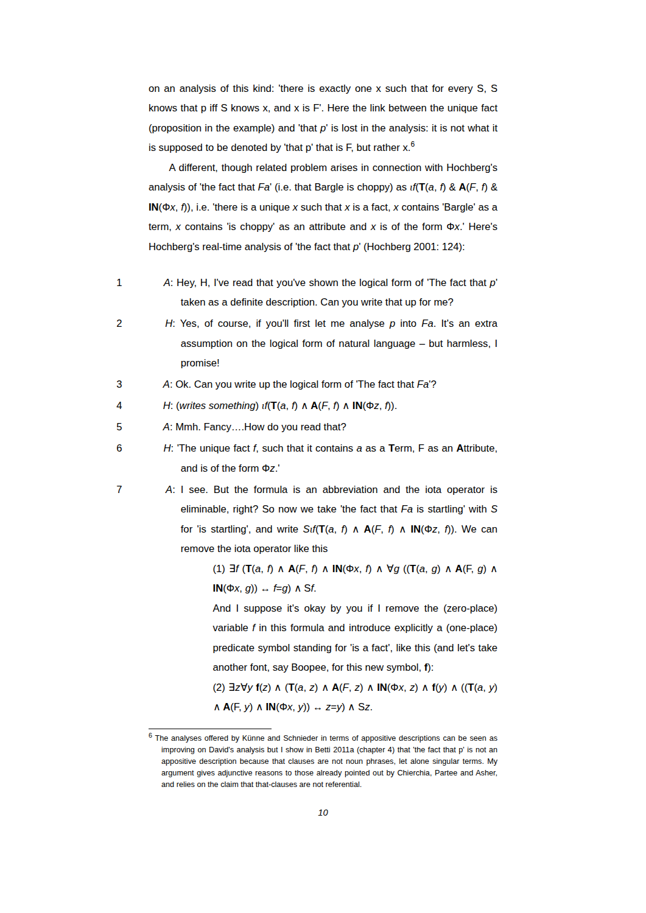on an analysis of this kind: 'there is exactly one x such that for every S, S knows that p iff S knows x, and x is F'. Here the link between the unique fact (proposition in the example) and 'that p' is lost in the analysis: it is not what it is supposed to be denoted by 'that p' that is F, but rather x.6
A different, though related problem arises in connection with Hochberg's analysis of 'the fact that Fa' (i.e. that Bargle is choppy) as ɩf(T(a, f) & A(F, f) & IN(Φx, f)), i.e. 'there is a unique x such that x is a fact, x contains 'Bargle' as a term, x contains 'is choppy' as an attribute and x is of the form Φx.' Here's Hochberg's real-time analysis of 'the fact that p' (Hochberg 2001: 124):
1 A: Hey, H, I've read that you've shown the logical form of 'The fact that p' taken as a definite description. Can you write that up for me?
2 H: Yes, of course, if you'll first let me analyse p into Fa. It's an extra assumption on the logical form of natural language – but harmless, I promise!
3 A: Ok. Can you write up the logical form of 'The fact that Fa'?
4 H: (writes something) ɩf(T(a, f) ∧ A(F, f) ∧ IN(Φz, f)).
5 A: Mmh. Fancy….How do you read that?
6 H: 'The unique fact f, such that it contains a as a Term, F as an Attribute, and is of the form Φz.'
7 A: I see. But the formula is an abbreviation and the iota operator is eliminable, right? So now we take 'the fact that Fa is startling' with S for 'is startling', and write Sɩf(T(a, f) ∧ A(F, f) ∧ IN(Φz, f)). We can remove the iota operator like this (1) ∃f (T(a, f) ∧ A(F, f) ∧ IN(Φx, f) ∧ ∀g ((T(a, g) ∧ A(F, g) ∧ IN(Φx, g)) ↔ f=g) ∧ Sf. And I suppose it's okay by you if I remove the (zero-place) variable f in this formula and introduce explicitly a (one-place) predicate symbol standing for 'is a fact', like this (and let's take another font, say Boopee, for this new symbol, f): (2) ∃z∀y f(z) ∧ (T(a, z) ∧ A(F, z) ∧ IN(Φx, z) ∧ f(y) ∧ ((T(a, y) ∧ A(F, y) ∧ IN(Φx, y)) ↔ z=y) ∧ Sz.
6 The analyses offered by Künne and Schnieder in terms of appositive descriptions can be seen as improving on David's analysis but I show in Betti 2011a (chapter 4) that 'the fact that p' is not an appositive description because that clauses are not noun phrases, let alone singular terms. My argument gives adjunctive reasons to those already pointed out by Chierchia, Partee and Asher, and relies on the claim that that-clauses are not referential.
10